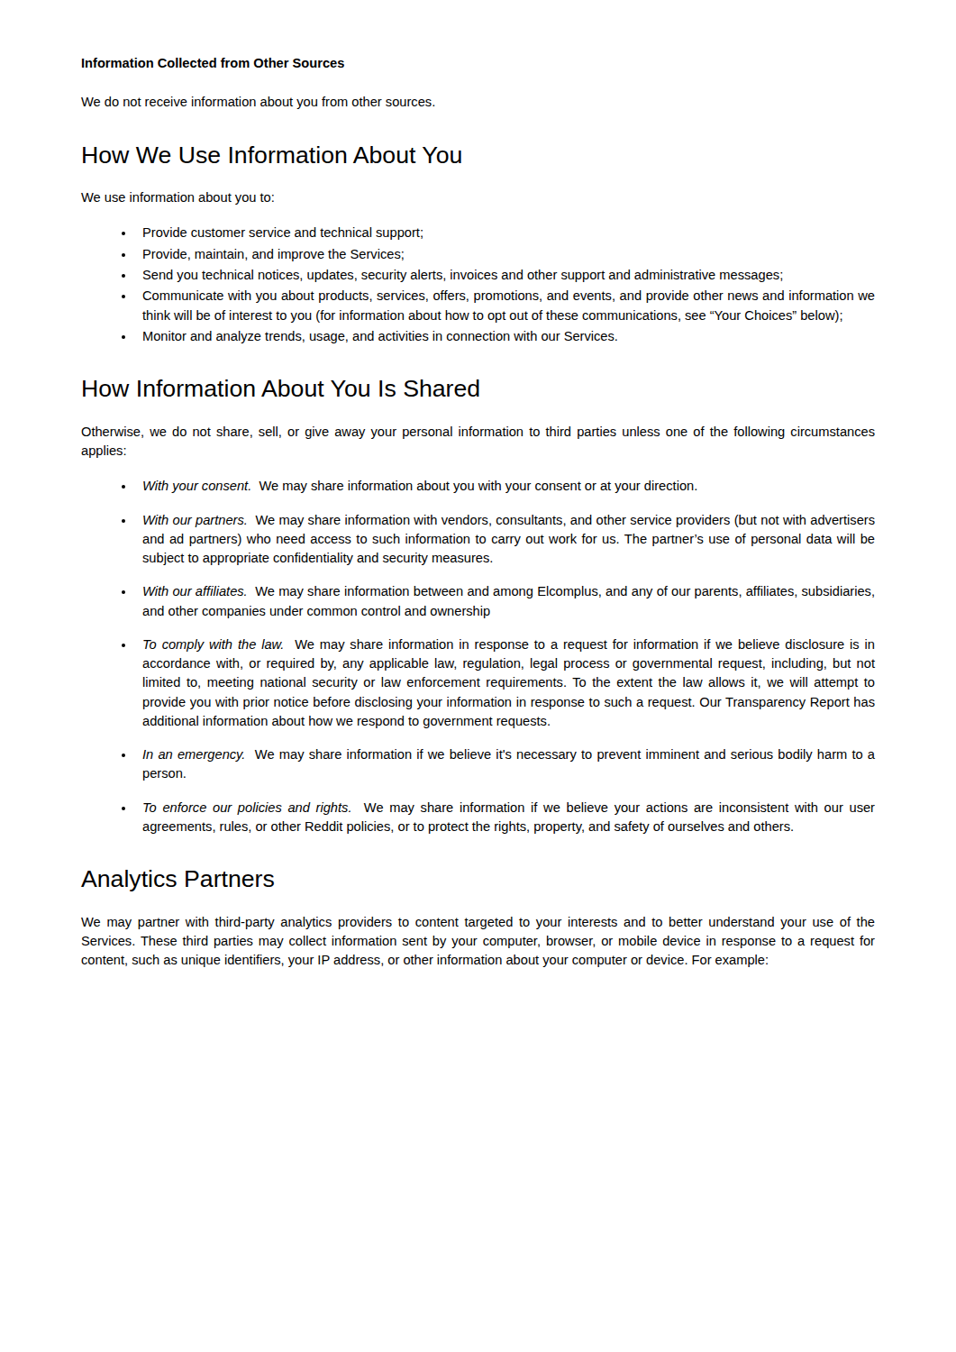Information Collected from Other Sources
We do not receive information about you from other sources.
How We Use Information About You
We use information about you to:
Provide customer service and technical support;
Provide, maintain, and improve the Services;
Send you technical notices, updates, security alerts, invoices and other support and administrative messages;
Communicate with you about products, services, offers, promotions, and events, and provide other news and information we think will be of interest to you (for information about how to opt out of these communications, see “Your Choices” below);
Monitor and analyze trends, usage, and activities in connection with our Services.
How Information About You Is Shared
Otherwise, we do not share, sell, or give away your personal information to third parties unless one of the following circumstances applies:
With your consent. We may share information about you with your consent or at your direction.
With our partners. We may share information with vendors, consultants, and other service providers (but not with advertisers and ad partners) who need access to such information to carry out work for us. The partner’s use of personal data will be subject to appropriate confidentiality and security measures.
With our affiliates. We may share information between and among Elcomplus, and any of our parents, affiliates, subsidiaries, and other companies under common control and ownership
To comply with the law. We may share information in response to a request for information if we believe disclosure is in accordance with, or required by, any applicable law, regulation, legal process or governmental request, including, but not limited to, meeting national security or law enforcement requirements. To the extent the law allows it, we will attempt to provide you with prior notice before disclosing your information in response to such a request. Our Transparency Report has additional information about how we respond to government requests.
In an emergency. We may share information if we believe it's necessary to prevent imminent and serious bodily harm to a person.
To enforce our policies and rights. We may share information if we believe your actions are inconsistent with our user agreements, rules, or other Reddit policies, or to protect the rights, property, and safety of ourselves and others.
Analytics Partners
We may partner with third-party analytics providers to content targeted to your interests and to better understand your use of the Services. These third parties may collect information sent by your computer, browser, or mobile device in response to a request for content, such as unique identifiers, your IP address, or other information about your computer or device. For example: